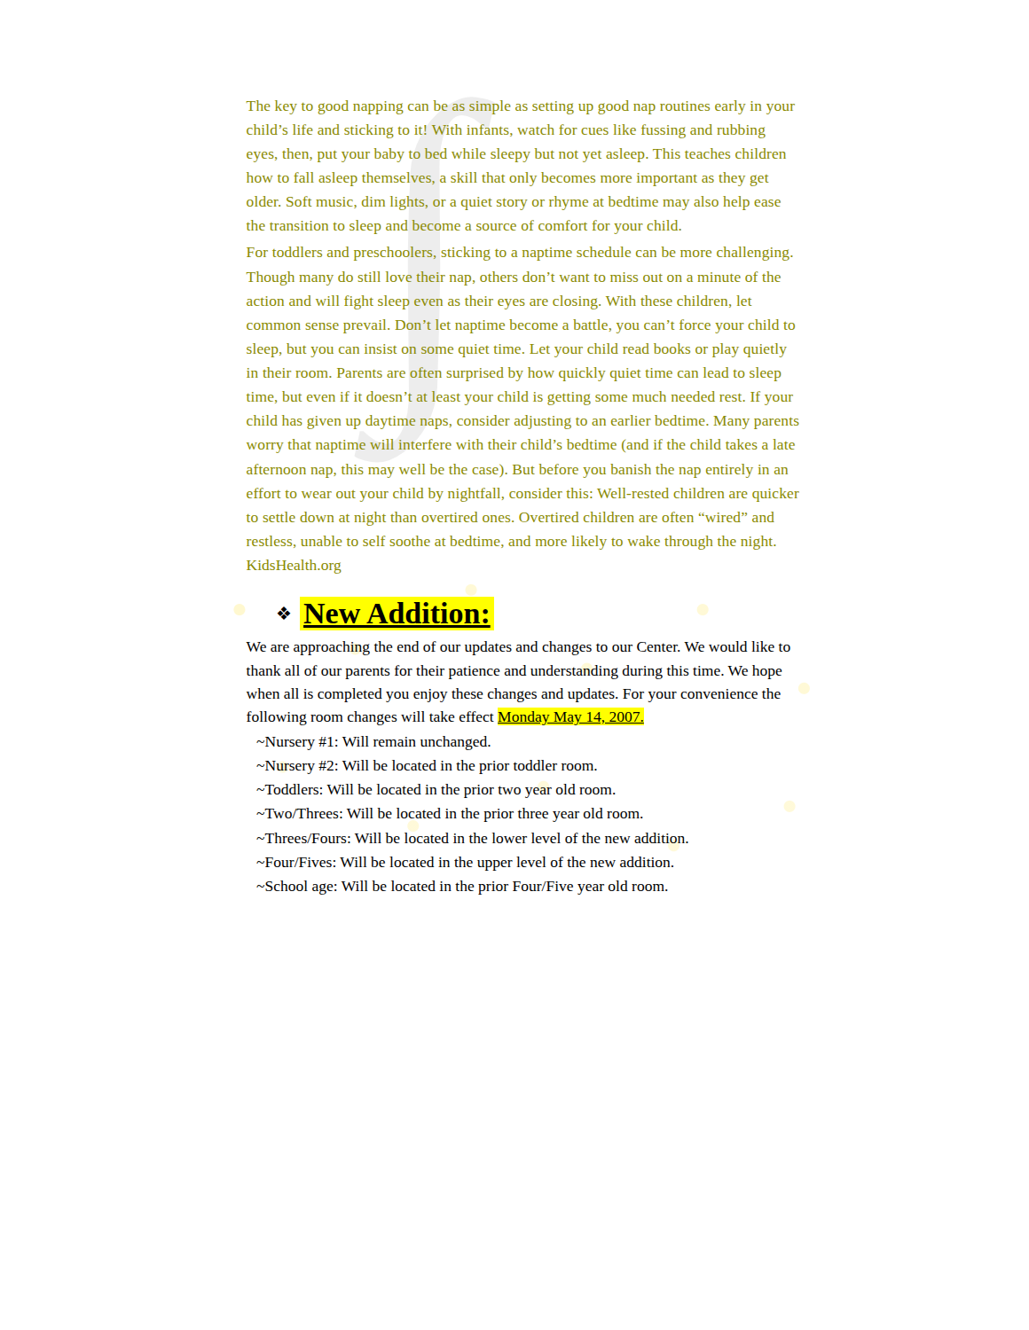∫
The key to good napping can be as simple as setting up good nap routines early in your child’s life and sticking to it! With infants, watch for cues like fussing and rubbing eyes, then, put your baby to bed while sleepy but not yet asleep. This teaches children how to fall asleep themselves, a skill that only becomes more important as they get older. Soft music, dim lights, or a quiet story or rhyme at bedtime may also help ease the transition to sleep and become a source of comfort for your child.
For toddlers and preschoolers, sticking to a naptime schedule can be more challenging. Though many do still love their nap, others don’t want to miss out on a minute of the action and will fight sleep even as their eyes are closing. With these children, let common sense prevail. Don’t let naptime become a battle, you can’t force your child to sleep, but you can insist on some quiet time. Let your child read books or play quietly in their room. Parents are often surprised by how quickly quiet time can lead to sleep time, but even if it doesn’t at least your child is getting some much needed rest. If your child has given up daytime naps, consider adjusting to an earlier bedtime. Many parents worry that naptime will interfere with their child’s bedtime (and if the child takes a late afternoon nap, this may well be the case). But before you banish the nap entirely in an effort to wear out your child by nightfall, consider this: Well-rested children are quicker to settle down at night than overtired ones. Overtired children are often “wired” and restless, unable to self soothe at bedtime, and more likely to wake through the night.
KidsHealth.org
❖ New Addition:
We are approaching the end of our updates and changes to our Center. We would like to thank all of our parents for their patience and understanding during this time. We hope when all is completed you enjoy these changes and updates. For your convenience the following room changes will take effect Monday May 14, 2007.
~Nursery #1: Will remain unchanged.
~Nursery #2: Will be located in the prior toddler room.
~Toddlers: Will be located in the prior two year old room.
~Two/Threes: Will be located in the prior three year old room.
~Threes/Fours: Will be located in the lower level of the new addition.
~Four/Fives: Will be located in the upper level of the new addition.
~School age: Will be located in the prior Four/Five year old room.